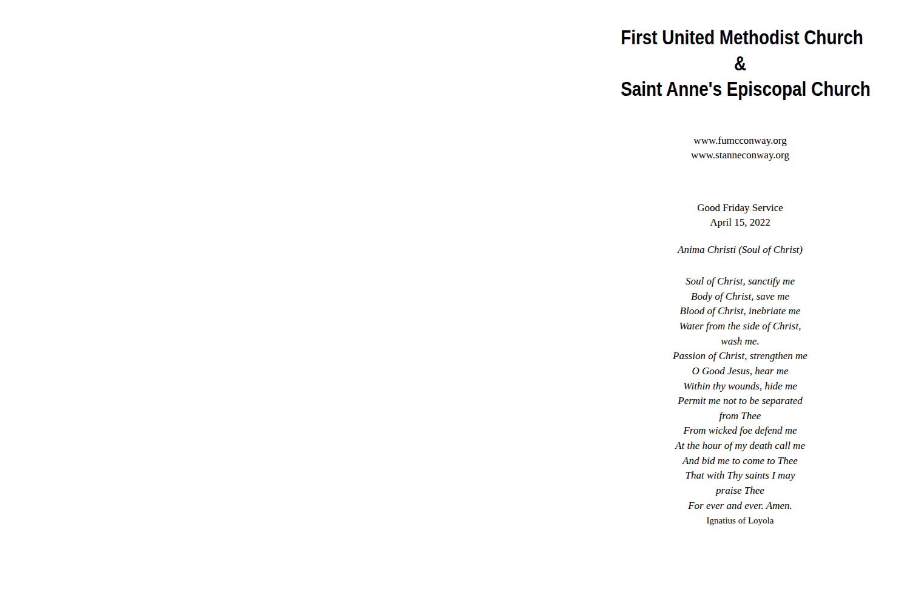First United Methodist Church
&
Saint Anne's Episcopal Church
www.fumcconway.org
www.stanneconway.org
Good Friday Service
April 15, 2022
Anima Christi (Soul of Christ)
Soul of Christ, sanctify me
Body of Christ, save me
Blood of Christ, inebriate me
Water from the side of Christ,
wash me.
Passion of Christ, strengthen me
O Good Jesus, hear me
Within thy wounds, hide me
Permit me not to be separated
from Thee
From wicked foe defend me
At the hour of my death call me
And bid me to come to Thee
That with Thy saints I may
praise Thee
For ever and ever. Amen.
Ignatius of Loyola